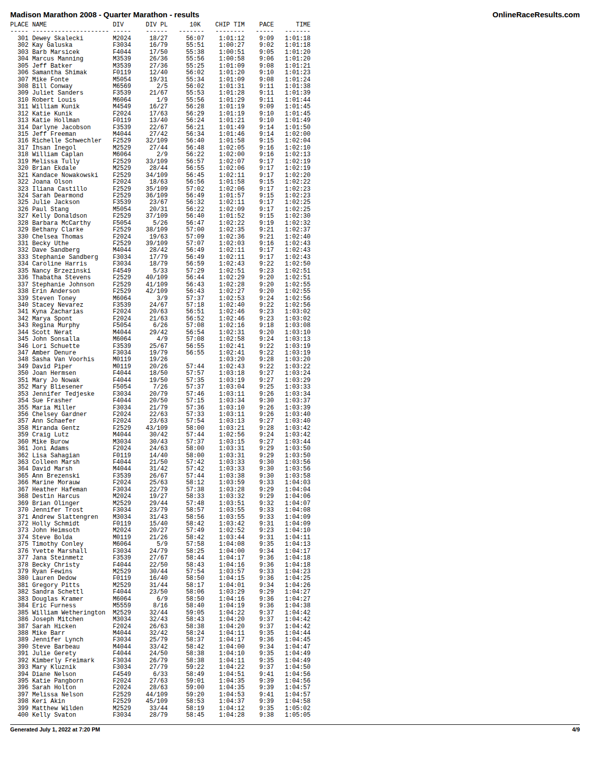Madison Marathon 2008 - Quarter Marathon - results OnlineRaceResults.com
PLACE NAME                  DIV      DIV PL      10K    CHIP TIM    PACE      TIME
----- --------------------- -----    ------   -------   --------   -----   -------
  301 Dewey Skalecki        M2024     18/27     56:07    1:01:12    9:09   1:01:18
  302 Kay Galuska           F3034     16/79     55:51    1:00:27    9:02   1:01:18
  303 Barb Marsicek         F4044     17/50     55:38    1:00:51    9:05   1:01:20
  304 Marcus Manning        M3539     26/36     55:56    1:00:58    9:06   1:01:20
  305 Jeff Batker           M3539     27/36     55:25    1:01:09    9:08   1:01:21
  306 Samantha Shimak       F0119     12/40     56:02    1:01:20    9:10   1:01:23
  307 Mike Fonte            M5054     19/31     55:34    1:01:09    9:08   1:01:24
  308 Bill Conway           M6569       2/5     56:02    1:01:31    9:11   1:01:38
  309 Juliet Sanders        F3539     21/67     55:53    1:01:28    9:11   1:01:39
  310 Robert Louis          M6064       1/9     55:56    1:01:29    9:11   1:01:44
  311 William Kunik         M4549     16/27     56:28    1:01:19    9:09   1:01:45
  312 Katie Kunik           F2024     17/63     56:29    1:01:19    9:10   1:01:45
  313 Katie Hollman         F0119     13/40     56:24    1:01:21    9:10   1:01:49
  314 Darlyne Jacobson      F3539     22/67     56:21    1:01:49    9:14   1:01:50
  315 Jeff Freeman          M4044     27/42     56:34    1:01:46    9:14   1:02:00
  316 Richelle Schwechler   F2529    32/109     56:40    1:01:58    9:15   1:02:04
  317 Ihsan Inegol          M2529     27/44     56:48    1:02:05    9:16   1:02:10
  318 William Caplan        M6064       2/9     56:22    1:02:00    9:16   1:02:13
  319 Melissa Tully         F2529    33/109     56:57    1:02:07    9:17   1:02:19
  320 Brian Ekdale          M2529     28/44     56:55    1:02:06    9:17   1:02:19
  321 Kandace Nowakowski    F2529    34/109     56:45    1:02:11    9:17   1:02:20
  322 Joana Olson           F2024     18/63     56:56    1:01:58    9:15   1:02:22
  323 Iliana Castillo       F2529    35/109     57:02    1:02:06    9:17   1:02:23
  324 Sarah Dearmond        F2529    36/109     56:49    1:01:57    9:15   1:02:23
  325 Julie Jackson         F3539     23/67     56:32    1:02:11    9:17   1:02:25
  326 Paul Stang            M5054     20/31     56:22    1:02:09    9:17   1:02:25
  327 Kelly Donaldson       F2529    37/109     56:40    1:01:52    9:15   1:02:30
  328 Barbara McCarthy      F5054      5/26     56:47    1:02:22    9:19   1:02:32
  329 Bethany Clarke        F2529    38/109     57:00    1:02:35    9:21   1:02:37
  330 Chelsea Thomas        F2024     19/63     57:09    1:02:36    9:21   1:02:40
  331 Becky Uthe            F2529    39/109     57:07    1:02:03    9:16   1:02:43
  332 Dave Sandberg         M4044     28/42     56:49    1:02:11    9:17   1:02:43
  333 Stephanie Sandberg    F3034     17/79     56:49    1:02:11    9:17   1:02:43
  334 Caroline Harris       F3034     18/79     56:59    1:02:43    9:22   1:02:50
  335 Nancy Brzezinski      F4549      5/33     57:29    1:02:51    9:23   1:02:51
  336 Thabatha Stevens      F2529    40/109     56:44    1:02:29    9:20   1:02:51
  337 Stephanie Johnson     F2529    41/109     56:43    1:02:28    9:20   1:02:55
  338 Erin Anderson         F2529    42/109     56:43    1:02:27    9:20   1:02:55
  339 Steven Toney          M6064       3/9     57:37    1:02:53    9:24   1:02:56
  340 Stacey Nevarez        F3539     24/67     57:18    1:02:40    9:22   1:02:56
  341 Kyna Zacharias        F2024     20/63     56:51    1:02:46    9:23   1:03:02
  342 Marya Spont           F2024     21/63     56:52    1:02:46    9:23   1:03:02
  343 Regina Murphy         F5054      6/26     57:08    1:02:16    9:18   1:03:08
  344 Scott Nerat           M4044     29/42     56:54    1:02:31    9:20   1:03:10
  345 John Sonsalla         M6064       4/9     57:08    1:02:58    9:24   1:03:13
  346 Lori Schuette         F3539     25/67     56:55    1:02:41    9:22   1:03:19
  347 Amber Denure          F3034     19/79     56:55    1:02:41    9:22   1:03:19
  348 Sasha Van Voorhis     M0119     19/26              1:03:20    9:28   1:03:20
  349 David Piper           M0119     20/26     57:44    1:02:43    9:22   1:03:22
  350 Joan Hermsen          F4044     18/50     57:57    1:03:18    9:27   1:03:24
  351 Mary Jo Nowak         F4044     19/50     57:35    1:03:19    9:27   1:03:29
  352 Mary Bliesener        F5054      7/26     57:37    1:03:04    9:25   1:03:33
  353 Jennifer Tedjeske     F3034     20/79     57:46    1:03:11    9:26   1:03:34
  354 Sue Frasher           F4044     20/50     57:15    1:03:34    9:30   1:03:37
  355 Maria Miller          F3034     21/79     57:36    1:03:10    9:26   1:03:39
  356 Chelsey Gardner       F2024     22/63     57:33    1:03:11    9:26   1:03:40
  357 Ann Schaefer          F2024     23/63     57:54    1:03:13    9:27   1:03:40
  358 Miranda Gentz         F2529    43/109     58:00    1:03:21    9:28   1:03:42
  359 Craig Lutz            M4044     30/42     57:44    1:02:56    9:24   1:03:42
  360 Mike Burow            M3034     30/43     57:37    1:03:15    9:27   1:03:44
  361 Joni Adams            F2024     24/63     58:00    1:03:31    9:29   1:03:50
  362 Lisa Sahagian         F0119     14/40     58:00    1:03:31    9:29   1:03:50
  363 Colleen Marsh         F4044     21/50     57:42    1:03:33    9:30   1:03:56
  364 David Marsh           M4044     31/42     57:42    1:03:33    9:30   1:03:56
  365 Ann Brezenski         F3539     26/67     57:44    1:03:38    9:30   1:03:58
  366 Marine Morauw         F2024     25/63     58:12    1:03:59    9:33   1:04:03
  367 Heather Hafeman       F3034     22/79     57:38    1:03:28    9:29   1:04:04
  368 Destin Harcus         M2024     19/27     58:33    1:03:32    9:29   1:04:06
  369 Brian Olinger         M2529     29/44     57:48    1:03:51    9:32   1:04:07
  370 Jennifer Trost        F3034     23/79     58:57    1:03:55    9:33   1:04:08
  371 Andrew Slattengren    M3034     31/43     58:56    1:03:55    9:33   1:04:09
  372 Holly Schmidt         F0119     15/40     58:42    1:03:42    9:31   1:04:09
  373 John Heimsoth         M2024     20/27     57:49    1:02:52    9:23   1:04:10
  374 Steve Bolda           M0119     21/26     58:42    1:03:44    9:31   1:04:11
  375 Timothy Conley        M6064       5/9     57:58    1:04:08    9:35   1:04:13
  376 Yvette Marshall       F3034     24/79     58:25    1:04:00    9:34   1:04:17
  377 Jana Steinmetz        F3539     27/67     58:44    1:04:17    9:36   1:04:18
  378 Becky Christy         F4044     22/50     58:43    1:04:16    9:36   1:04:18
  379 Ryan Fewins           M2529     30/44     57:54    1:03:57    9:33   1:04:23
  380 Lauren Dedow          F0119     16/40     58:50    1:04:15    9:36   1:04:25
  381 Gregory Pitts         M2529     31/44     58:17    1:04:01    9:34   1:04:26
  382 Sandra Schettl        F4044     23/50     58:06    1:03:29    9:29   1:04:27
  383 Douglas Kramer        M6064       6/9     58:50    1:04:16    9:36   1:04:27
  384 Eric Furness          M5559      8/16     58:40    1:04:19    9:36   1:04:38
  385 William Wetherington  M2529     32/44     59:05    1:04:22    9:37   1:04:42
  386 Joseph Mitchen        M3034     32/43     58:43    1:04:20    9:37   1:04:42
  387 Sarah Hicken          F2024     26/63     58:38    1:04:20    9:37   1:04:42
  388 Mike Barr             M4044     32/42     58:24    1:04:11    9:35   1:04:44
  389 Jennifer Lynch        F3034     25/79     58:37    1:04:17    9:36   1:04:45
  390 Steve Barbeau         M4044     33/42     58:42    1:04:00    9:34   1:04:47
  391 Julie Gerety          F4044     24/50     58:38    1:04:10    9:35   1:04:49
  392 Kimberly Freimark     F3034     26/79     58:38    1:04:11    9:35   1:04:49
  393 Mary Kluznik          F3034     27/79     59:22    1:04:22    9:37   1:04:50
  394 Diane Nelson          F4549      6/33     58:49    1:04:51    9:41   1:04:56
  395 Katie Pangborn        F2024     27/63     59:01    1:04:35    9:39   1:04:56
  396 Sarah Holton          F2024     28/63     59:00    1:04:35    9:39   1:04:57
  397 Melissa Nelson        F2529    44/109     59:20    1:04:53    9:41   1:04:57
  398 Keri Akin             F2529    45/109     58:53    1:04:37    9:39   1:04:58
  399 Matthew Wilden        M2529     33/44     58:19    1:04:12    9:35   1:05:02
  400 Kelly Svaton          F3034     28/79     58:45    1:04:28    9:38   1:05:05
Generated July 1, 2022 at 7:20 PM 4/9